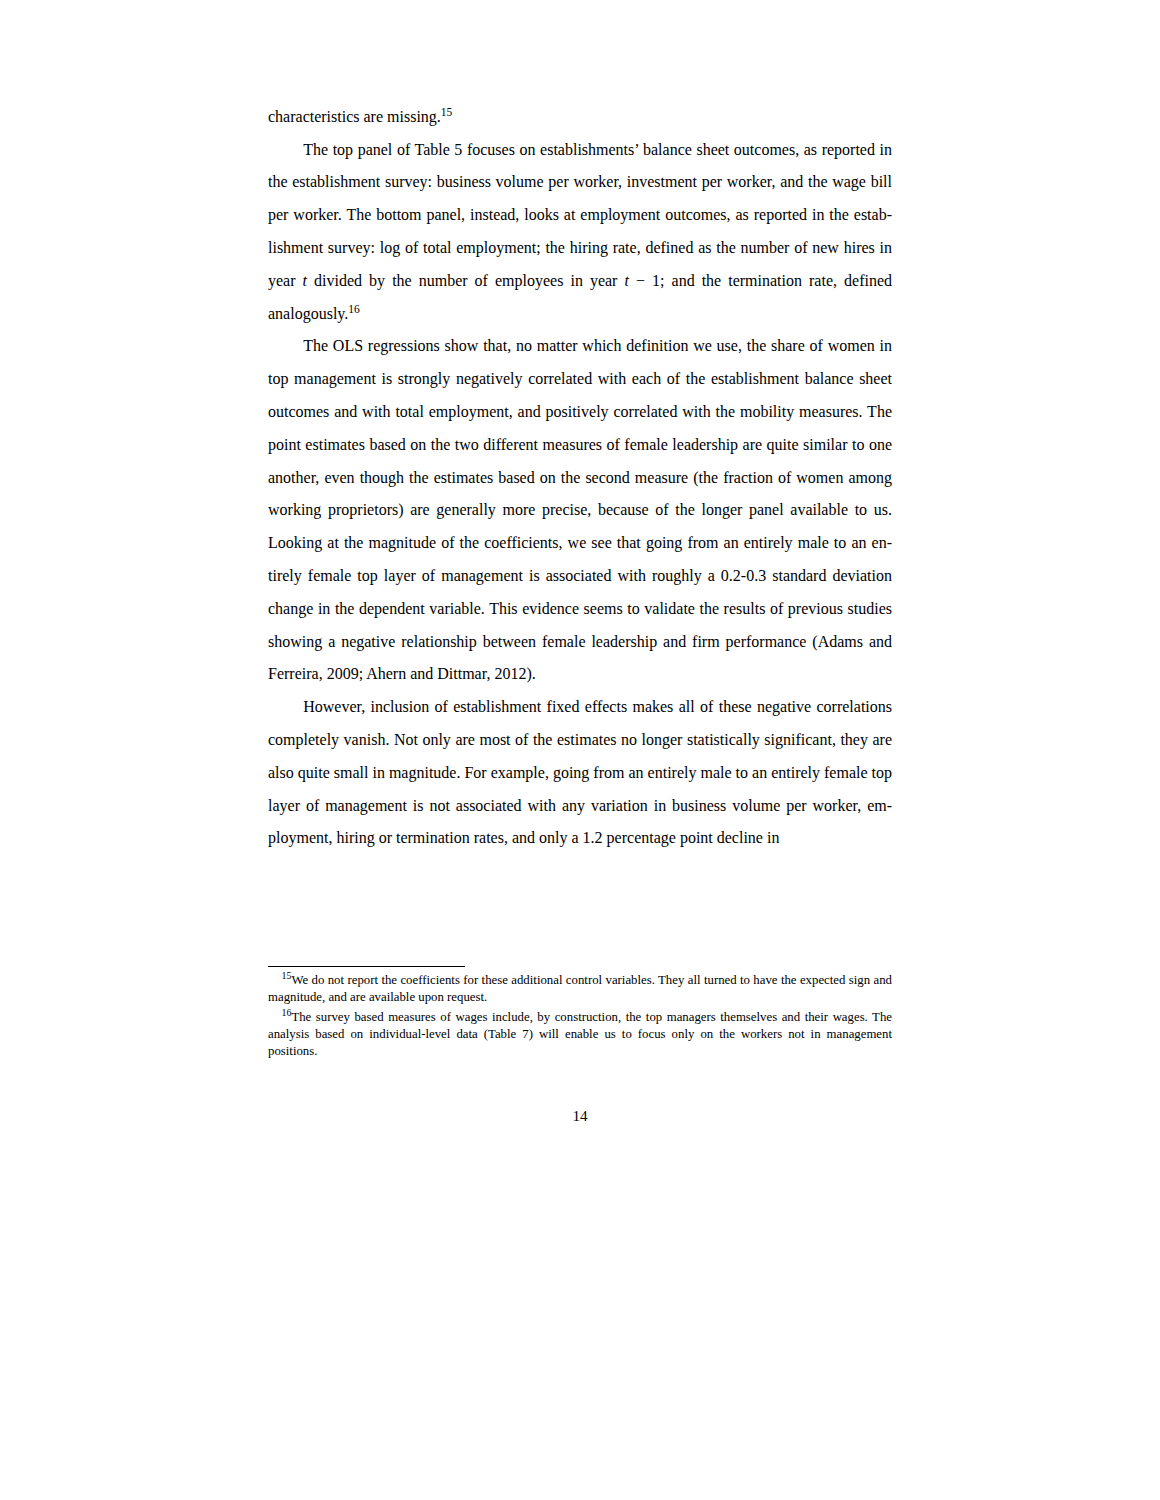characteristics are missing.15
The top panel of Table 5 focuses on establishments’ balance sheet outcomes, as reported in the establishment survey: business volume per worker, investment per worker, and the wage bill per worker. The bottom panel, instead, looks at employment outcomes, as reported in the establishment survey: log of total employment; the hiring rate, defined as the number of new hires in year t divided by the number of employees in year t − 1; and the termination rate, defined analogously.16
The OLS regressions show that, no matter which definition we use, the share of women in top management is strongly negatively correlated with each of the establishment balance sheet outcomes and with total employment, and positively correlated with the mobility measures. The point estimates based on the two different measures of female leadership are quite similar to one another, even though the estimates based on the second measure (the fraction of women among working proprietors) are generally more precise, because of the longer panel available to us. Looking at the magnitude of the coefficients, we see that going from an entirely male to an entirely female top layer of management is associated with roughly a 0.2-0.3 standard deviation change in the dependent variable. This evidence seems to validate the results of previous studies showing a negative relationship between female leadership and firm performance (Adams and Ferreira, 2009; Ahern and Dittmar, 2012).
However, inclusion of establishment fixed effects makes all of these negative correlations completely vanish. Not only are most of the estimates no longer statistically significant, they are also quite small in magnitude. For example, going from an entirely male to an entirely female top layer of management is not associated with any variation in business volume per worker, employment, hiring or termination rates, and only a 1.2 percentage point decline in
15We do not report the coefficients for these additional control variables. They all turned to have the expected sign and magnitude, and are available upon request.
16The survey based measures of wages include, by construction, the top managers themselves and their wages. The analysis based on individual-level data (Table 7) will enable us to focus only on the workers not in management positions.
14